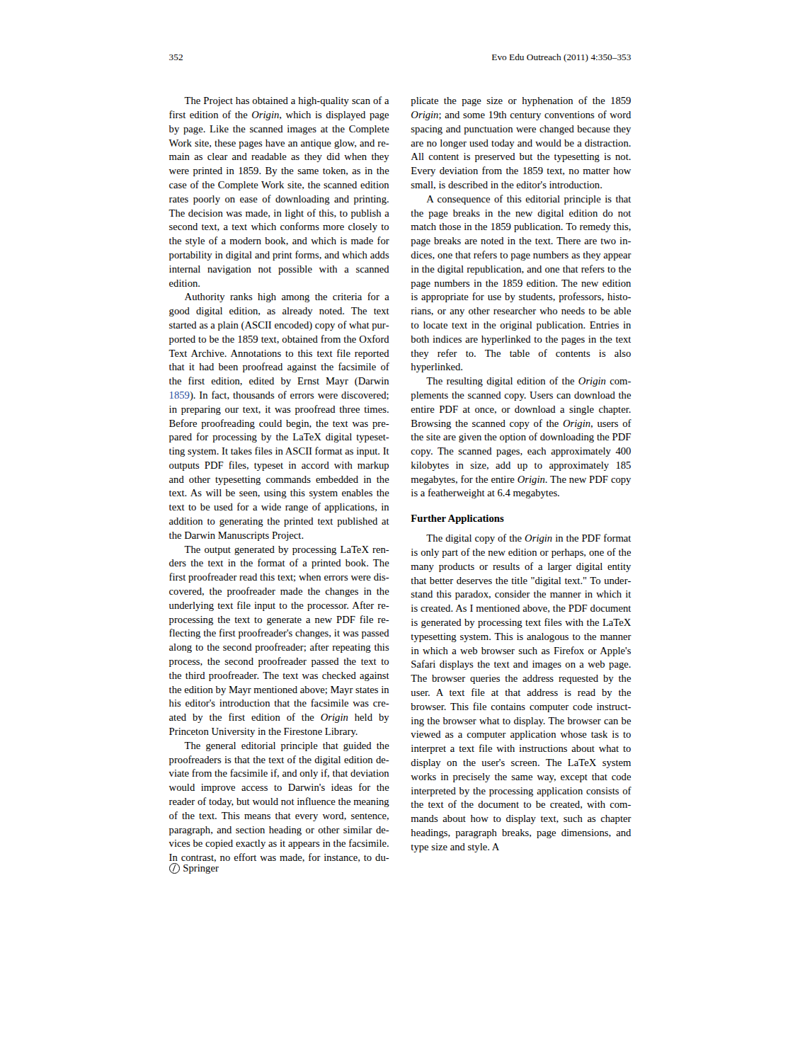352 Evo Edu Outreach (2011) 4:350–353
The Project has obtained a high-quality scan of a first edition of the Origin, which is displayed page by page. Like the scanned images at the Complete Work site, these pages have an antique glow, and remain as clear and readable as they did when they were printed in 1859. By the same token, as in the case of the Complete Work site, the scanned edition rates poorly on ease of downloading and printing. The decision was made, in light of this, to publish a second text, a text which conforms more closely to the style of a modern book, and which is made for portability in digital and print forms, and which adds internal navigation not possible with a scanned edition.
Authority ranks high among the criteria for a good digital edition, as already noted. The text started as a plain (ASCII encoded) copy of what purported to be the 1859 text, obtained from the Oxford Text Archive. Annotations to this text file reported that it had been proofread against the facsimile of the first edition, edited by Ernst Mayr (Darwin 1859). In fact, thousands of errors were discovered; in preparing our text, it was proofread three times. Before proofreading could begin, the text was prepared for processing by the LaTeX digital typesetting system. It takes files in ASCII format as input. It outputs PDF files, typeset in accord with markup and other typesetting commands embedded in the text. As will be seen, using this system enables the text to be used for a wide range of applications, in addition to generating the printed text published at the Darwin Manuscripts Project.
The output generated by processing LaTeX renders the text in the format of a printed book. The first proofreader read this text; when errors were discovered, the proofreader made the changes in the underlying text file input to the processor. After re-processing the text to generate a new PDF file reflecting the first proofreader's changes, it was passed along to the second proofreader; after repeating this process, the second proofreader passed the text to the third proofreader. The text was checked against the edition by Mayr mentioned above; Mayr states in his editor's introduction that the facsimile was created by the first edition of the Origin held by Princeton University in the Firestone Library.
The general editorial principle that guided the proofreaders is that the text of the digital edition deviate from the facsimile if, and only if, that deviation would improve access to Darwin's ideas for the reader of today, but would not influence the meaning of the text. This means that every word, sentence, paragraph, and section heading or other similar devices be copied exactly as it appears in the facsimile. In contrast, no effort was made, for instance, to duplicate the page size or hyphenation of the 1859 Origin; and some 19th century conventions of word spacing and punctuation were changed because they are no longer used today and would be a distraction. All content is preserved but the typesetting is not. Every deviation from the 1859 text, no matter how small, is described in the editor's introduction.
A consequence of this editorial principle is that the page breaks in the new digital edition do not match those in the 1859 publication. To remedy this, page breaks are noted in the text. There are two indices, one that refers to page numbers as they appear in the digital republication, and one that refers to the page numbers in the 1859 edition. The new edition is appropriate for use by students, professors, historians, or any other researcher who needs to be able to locate text in the original publication. Entries in both indices are hyperlinked to the pages in the text they refer to. The table of contents is also hyperlinked.
The resulting digital edition of the Origin complements the scanned copy. Users can download the entire PDF at once, or download a single chapter. Browsing the scanned copy of the Origin, users of the site are given the option of downloading the PDF copy. The scanned pages, each approximately 400 kilobytes in size, add up to approximately 185 megabytes, for the entire Origin. The new PDF copy is a featherweight at 6.4 megabytes.
Further Applications
The digital copy of the Origin in the PDF format is only part of the new edition or perhaps, one of the many products or results of a larger digital entity that better deserves the title "digital text." To understand this paradox, consider the manner in which it is created. As I mentioned above, the PDF document is generated by processing text files with the LaTeX typesetting system. This is analogous to the manner in which a web browser such as Firefox or Apple's Safari displays the text and images on a web page. The browser queries the address requested by the user. A text file at that address is read by the browser. This file contains computer code instructing the browser what to display. The browser can be viewed as a computer application whose task is to interpret a text file with instructions about what to display on the user's screen. The LaTeX system works in precisely the same way, except that code interpreted by the processing application consists of the text of the document to be created, with commands about how to display text, such as chapter headings, paragraph breaks, page dimensions, and type size and style. A
Springer